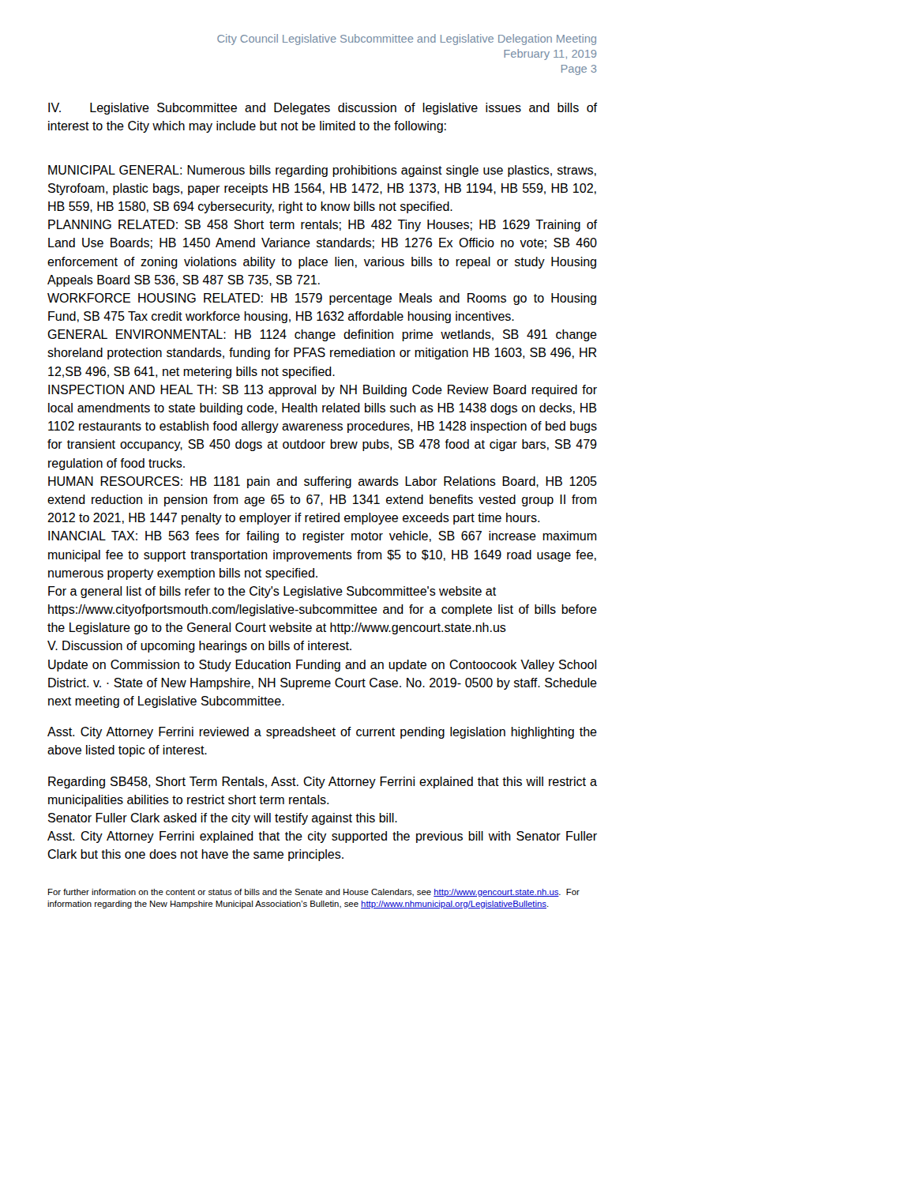City Council Legislative Subcommittee and Legislative Delegation Meeting
February 11, 2019
Page 3
IV. Legislative Subcommittee and Delegates discussion of legislative issues and bills of interest to the City which may include but not be limited to the following:
MUNICIPAL GENERAL: Numerous bills regarding prohibitions against single use plastics, straws, Styrofoam, plastic bags, paper receipts HB 1564, HB 1472, HB 1373, HB 1194, HB 559, HB 102, HB 559, HB 1580, SB 694 cybersecurity, right to know bills not specified.
PLANNING RELATED: SB 458 Short term rentals; HB 482 Tiny Houses; HB 1629 Training of Land Use Boards; HB 1450 Amend Variance standards; HB 1276 Ex Officio no vote; SB 460 enforcement of zoning violations ability to place lien, various bills to repeal or study Housing Appeals Board SB 536, SB 487 SB 735, SB 721.
WORKFORCE HOUSING RELATED: HB 1579 percentage Meals and Rooms go to Housing Fund, SB 475 Tax credit workforce housing, HB 1632 affordable housing incentives.
GENERAL ENVIRONMENTAL: HB 1124 change definition prime wetlands, SB 491 change shoreland protection standards, funding for PFAS remediation or mitigation HB 1603, SB 496, HR 12,SB 496, SB 641, net metering bills not specified.
INSPECTION AND HEAL TH: SB 113 approval by NH Building Code Review Board required for local amendments to state building code, Health related bills such as HB 1438 dogs on decks, HB 1102 restaurants to establish food allergy awareness procedures, HB 1428 inspection of bed bugs for transient occupancy, SB 450 dogs at outdoor brew pubs, SB 478 food at cigar bars, SB 479 regulation of food trucks.
HUMAN RESOURCES: HB 1181 pain and suffering awards Labor Relations Board, HB 1205 extend reduction in pension from age 65 to 67, HB 1341 extend benefits vested group II from 2012 to 2021, HB 1447 penalty to employer if retired employee exceeds part time hours.
INANCIAL TAX: HB 563 fees for failing to register motor vehicle, SB 667 increase maximum municipal fee to support transportation improvements from $5 to $10, HB 1649 road usage fee, numerous property exemption bills not specified.
For a general list of bills refer to the City's Legislative Subcommittee's website at
https://www.cityofportsmouth.com/legislative-subcommittee and for a complete list of bills before the Legislature go to the General Court website at http://www.gencourt.state.nh.us
V. Discussion of upcoming hearings on bills of interest.
Update on Commission to Study Education Funding and an update on Contoocook Valley School District. v. · State of New Hampshire, NH Supreme Court Case. No. 2019- 0500 by staff. Schedule next meeting of Legislative Subcommittee.
Asst. City Attorney Ferrini reviewed a spreadsheet of current pending legislation highlighting the above listed topic of interest.
Regarding SB458, Short Term Rentals, Asst. City Attorney Ferrini explained that this will restrict a municipalities abilities to restrict short term rentals.
Senator Fuller Clark asked if the city will testify against this bill.
Asst. City Attorney Ferrini explained that the city supported the previous bill with Senator Fuller Clark but this one does not have the same principles.
For further information on the content or status of bills and the Senate and House Calendars, see http://www.gencourt.state.nh.us. For information regarding the New Hampshire Municipal Association’s Bulletin, see http://www.nhmunicipal.org/LegislativeBulletins.